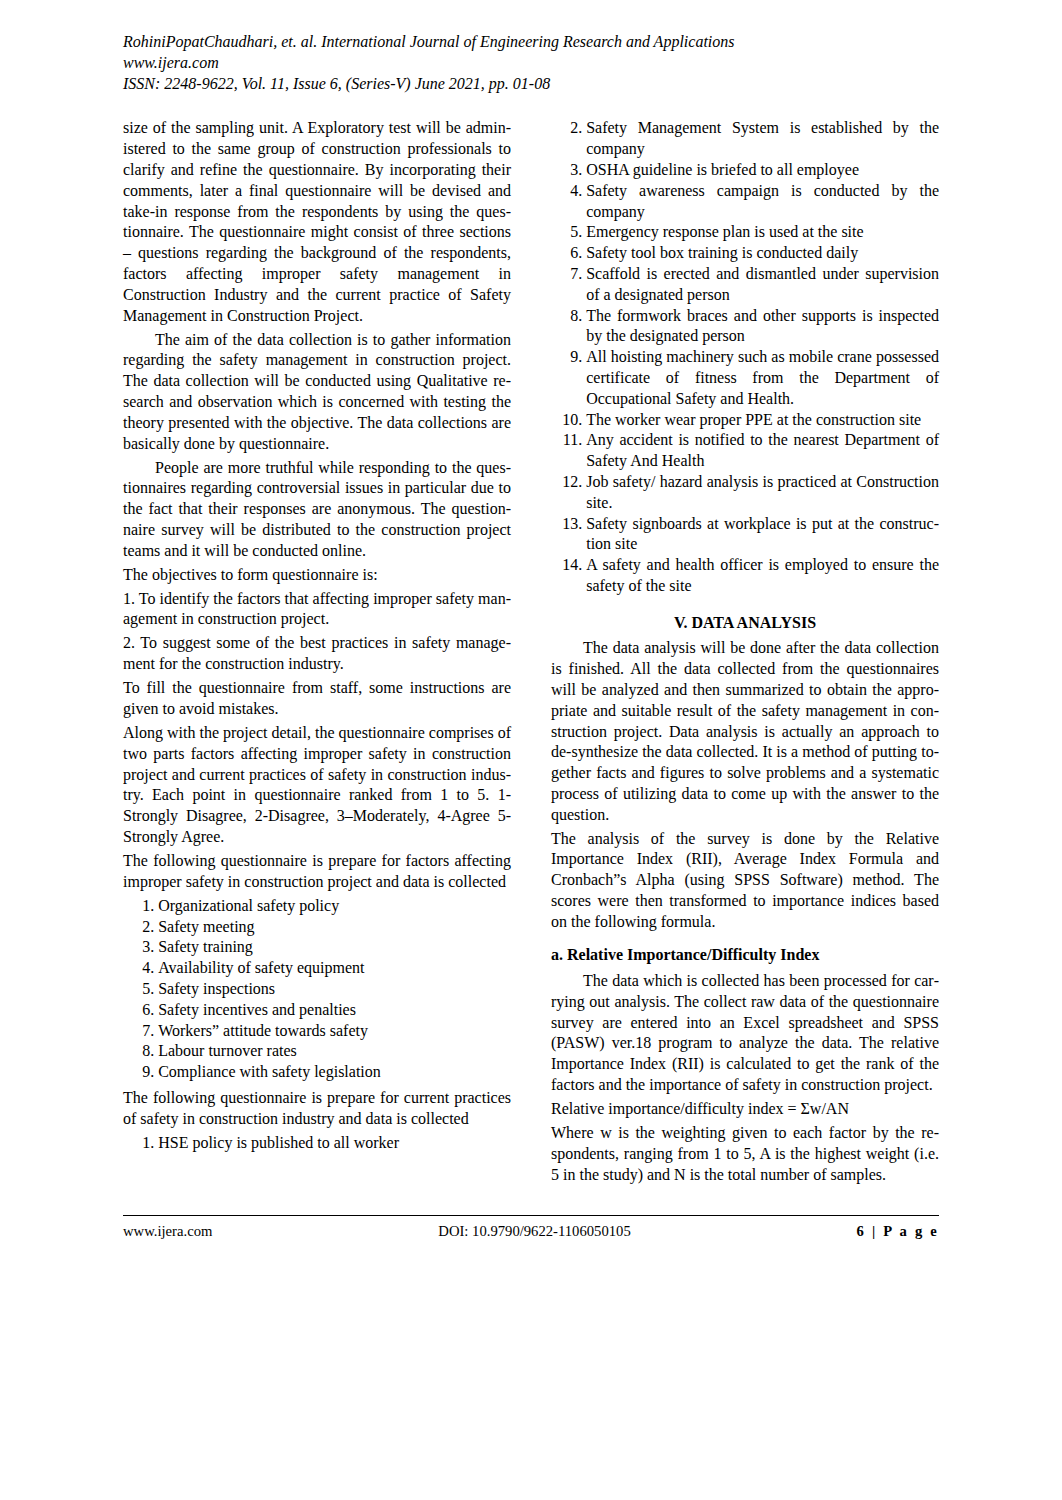RohiniPopatChaudhari, et. al. International Journal of Engineering Research and Applications
www.ijera.com
ISSN: 2248-9622, Vol. 11, Issue 6, (Series-V) June 2021, pp. 01-08
size of the sampling unit. A Exploratory test will be administered to the same group of construction professionals to clarify and refine the questionnaire. By incorporating their comments, later a final questionnaire will be devised and take-in response from the respondents by using the questionnaire. The questionnaire might consist of three sections – questions regarding the background of the respondents, factors affecting improper safety management in Construction Industry and the current practice of Safety Management in Construction Project.
The aim of the data collection is to gather information regarding the safety management in construction project. The data collection will be conducted using Qualitative research and observation which is concerned with testing the theory presented with the objective. The data collections are basically done by questionnaire.
People are more truthful while responding to the questionnaires regarding controversial issues in particular due to the fact that their responses are anonymous. The questionnaire survey will be distributed to the construction project teams and it will be conducted online.
The objectives to form questionnaire is:
1. To identify the factors that affecting improper safety management in construction project.
2. To suggest some of the best practices in safety management for the construction industry.
To fill the questionnaire from staff, some instructions are given to avoid mistakes.
Along with the project detail, the questionnaire comprises of two parts factors affecting improper safety in construction project and current practices of safety in construction industry. Each point in questionnaire ranked from 1 to 5. 1-Strongly Disagree, 2-Disagree, 3–Moderately, 4-Agree 5-Strongly Agree.
The following questionnaire is prepare for factors affecting improper safety in construction project and data is collected
Organizational safety policy
Safety meeting
Safety training
Availability of safety equipment
Safety inspections
Safety incentives and penalties
Workers” attitude towards safety
Labour turnover rates
Compliance with safety legislation
The following questionnaire is prepare for current practices of safety in construction industry and data is collected
HSE policy is published to all worker
Safety Management System is established by the company
OSHA guideline is briefed to all employee
Safety awareness campaign is conducted by the company
Emergency response plan is used at the site
Safety tool box training is conducted daily
Scaffold is erected and dismantled under supervision of a designated person
The formwork braces and other supports is inspected by the designated person
All hoisting machinery such as mobile crane possessed certificate of fitness from the Department of Occupational Safety and Health.
The worker wear proper PPE at the construction site
Any accident is notified to the nearest Department of Safety And Health
Job safety/ hazard analysis is practiced at Construction site.
Safety signboards at workplace is put at the construction site
A safety and health officer is employed to ensure the safety of the site
V. DATA ANALYSIS
The data analysis will be done after the data collection is finished. All the data collected from the questionnaires will be analyzed and then summarized to obtain the appropriate and suitable result of the safety management in construction project. Data analysis is actually an approach to de-synthesize the data collected. It is a method of putting together facts and figures to solve problems and a systematic process of utilizing data to come up with the answer to the question.
The analysis of the survey is done by the Relative Importance Index (RII), Average Index Formula and Cronbach”s Alpha (using SPSS Software) method. The scores were then transformed to importance indices based on the following formula.
a. Relative Importance/Difficulty Index
The data which is collected has been processed for carrying out analysis. The collect raw data of the questionnaire survey are entered into an Excel spreadsheet and SPSS (PASW) ver.18 program to analyze the data. The relative Importance Index (RII) is calculated to get the rank of the factors and the importance of safety in construction project.
Relative importance/difficulty index = Σw/AN
Where w is the weighting given to each factor by the respondents, ranging from 1 to 5, A is the highest weight (i.e. 5 in the study) and N is the total number of samples.
www.ijera.com DOI: 10.9790/9622-1106050105 6 | P a g e